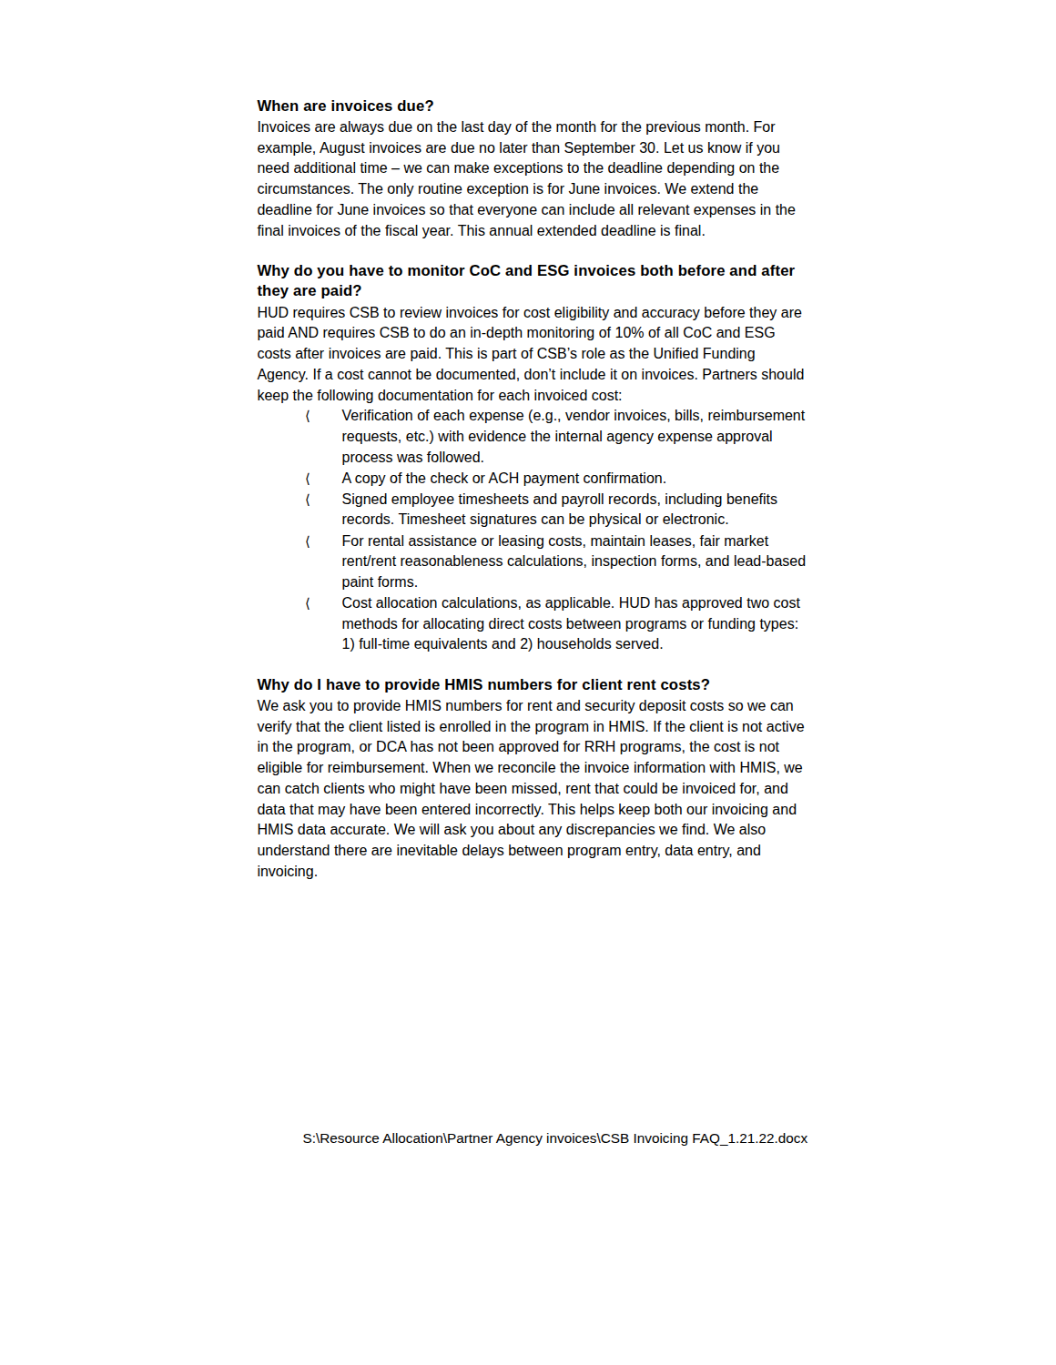When are invoices due?
Invoices are always due on the last day of the month for the previous month. For example, August invoices are due no later than September 30. Let us know if you need additional time – we can make exceptions to the deadline depending on the circumstances. The only routine exception is for June invoices. We extend the deadline for June invoices so that everyone can include all relevant expenses in the final invoices of the fiscal year. This annual extended deadline is final.
Why do you have to monitor CoC and ESG invoices both before and after they are paid?
HUD requires CSB to review invoices for cost eligibility and accuracy before they are paid AND requires CSB to do an in-depth monitoring of 10% of all CoC and ESG costs after invoices are paid. This is part of CSB’s role as the Unified Funding Agency. If a cost cannot be documented, don’t include it on invoices. Partners should keep the following documentation for each invoiced cost:
Verification of each expense (e.g., vendor invoices, bills, reimbursement requests, etc.) with evidence the internal agency expense approval process was followed.
A copy of the check or ACH payment confirmation.
Signed employee timesheets and payroll records, including benefits records. Timesheet signatures can be physical or electronic.
For rental assistance or leasing costs, maintain leases, fair market rent/rent reasonableness calculations, inspection forms, and lead-based paint forms.
Cost allocation calculations, as applicable. HUD has approved two cost methods for allocating direct costs between programs or funding types: 1) full-time equivalents and 2) households served.
Why do I have to provide HMIS numbers for client rent costs?
We ask you to provide HMIS numbers for rent and security deposit costs so we can verify that the client listed is enrolled in the program in HMIS. If the client is not active in the program, or DCA has not been approved for RRH programs, the cost is not eligible for reimbursement. When we reconcile the invoice information with HMIS, we can catch clients who might have been missed, rent that could be invoiced for, and data that may have been entered incorrectly. This helps keep both our invoicing and HMIS data accurate. We will ask you about any discrepancies we find. We also understand there are inevitable delays between program entry, data entry, and invoicing.
S:\Resource Allocation\Partner Agency invoices\CSB Invoicing FAQ_1.21.22.docx